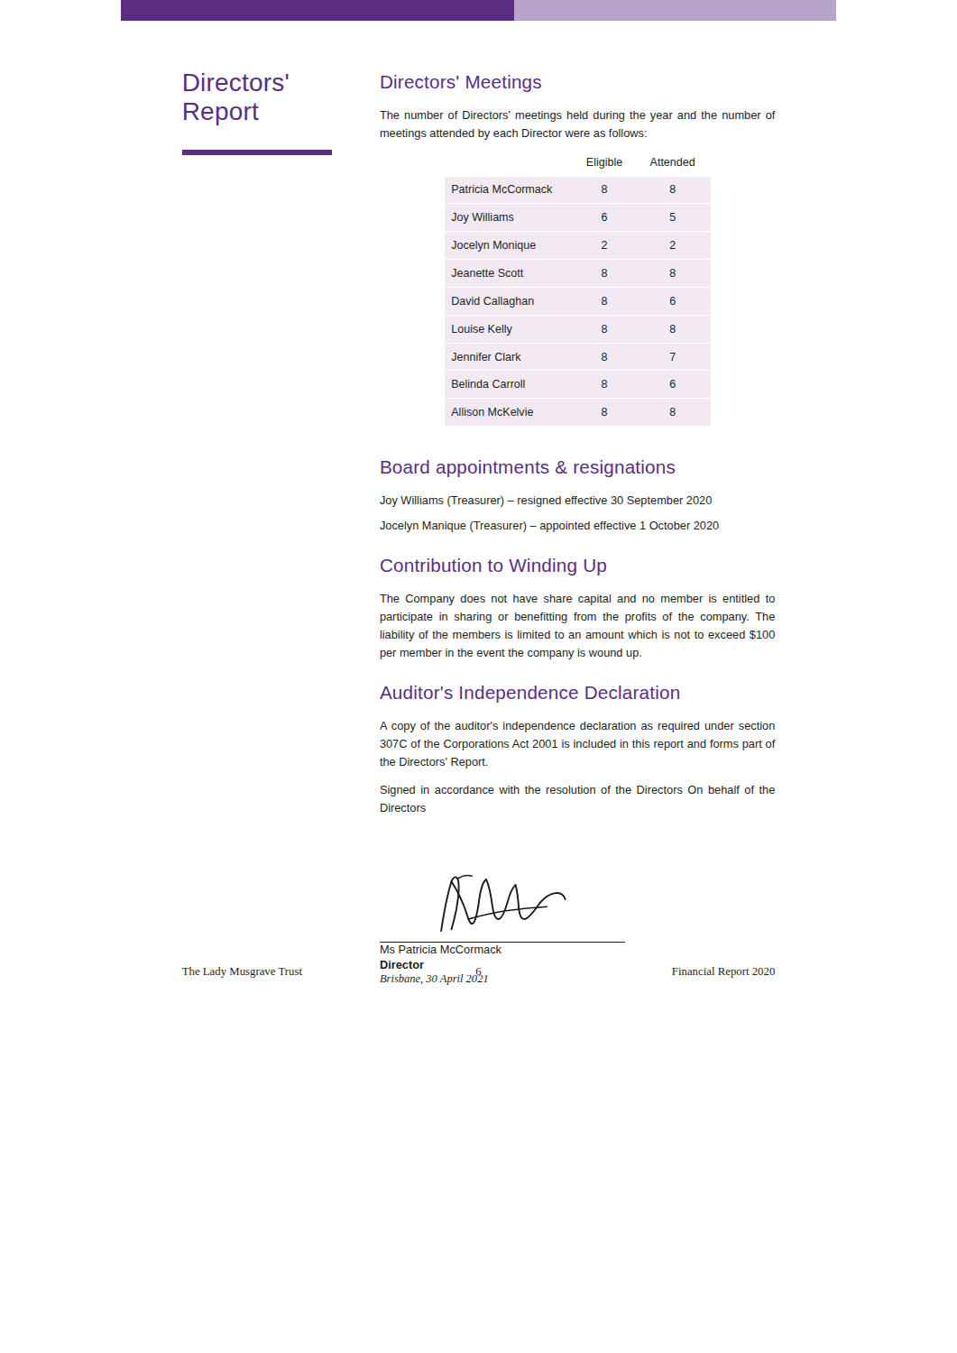Directors'
Report
Directors' Meetings
The number of Directors' meetings held during the year and the number of meetings attended by each Director were as follows:
| | Eligible | Attended |
| --- | --- | --- |
| Patricia McCormack | 8 | 8 |
| Joy Williams | 6 | 5 |
| Jocelyn Monique | 2 | 2 |
| Jeanette Scott | 8 | 8 |
| David Callaghan | 8 | 6 |
| Louise Kelly | 8 | 8 |
| Jennifer Clark | 8 | 7 |
| Belinda Carroll | 8 | 6 |
| Allison McKelvie | 8 | 8 |
Board appointments & resignations
Joy Williams (Treasurer) – resigned effective 30 September 2020
Jocelyn Manique (Treasurer) – appointed effective 1 October 2020
Contribution to Winding Up
The Company does not have share capital and no member is entitled to participate in sharing or benefitting from the profits of the company. The liability of the members is limited to an amount which is not to exceed $100 per member in the event the company is wound up.
Auditor's Independence Declaration
A copy of the auditor's independence declaration as required under section 307C of the Corporations Act 2001 is included in this report and forms part of the Directors' Report.
Signed in accordance with the resolution of the Directors On behalf of the Directors
Ms Patricia McCormack
Director
Brisbane, 30 April 2021
The Lady Musgrave Trust
6
Financial Report 2020